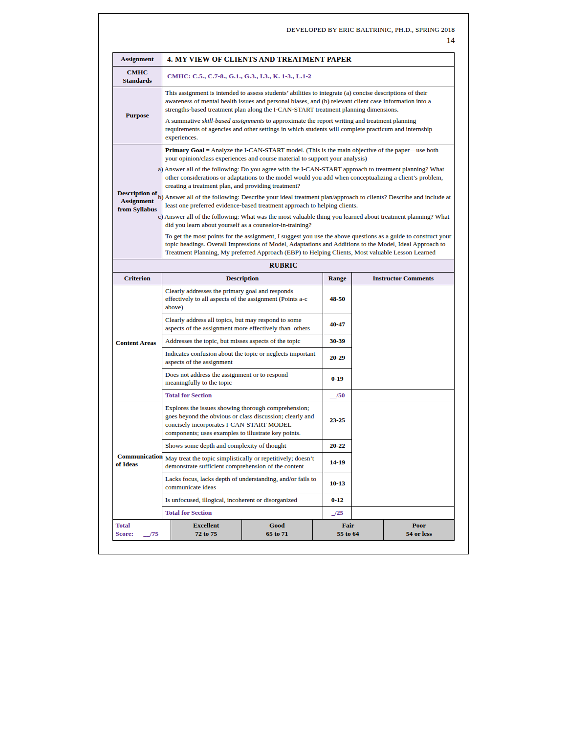DEVELOPED BY ERIC BALTRINIC, PH.D., SPRING 2018
14
| Assignment | 4. MY VIEW OF CLIENTS AND TREATMENT PAPER |
| CMHC Standards | CMHC: C.5., C.7-8., G.1., G.3., I.3., K. 1-3., L.1-2 |
| Purpose | This assignment is intended to assess students’ abilities to integrate (a) concise descriptions of their awareness of mental health issues and personal biases, and (b) relevant client case information into a strengths-based treatment plan along the I-CAN-START treatment planning dimensions. A summative skill-based assignments to approximate the report writing and treatment planning requirements of agencies and other settings in which students will complete practicum and internship experiences. |
| Description of Assignment from Syllabus | Primary Goal = Analyze the I-CAN-START model. (This is the main objective of the paper—use both your opinion/class experiences and course material to support your analysis) a) Answer all of the following: Do you agree with the I-CAN-START approach to treatment planning? What other considerations or adaptations to the model would you add when conceptualizing a client’s problem, creating a treatment plan, and providing treatment? b) Answer all of the following: Describe your ideal treatment plan/approach to clients? Describe and include at least one preferred evidence-based treatment approach to helping clients. c) Answer all of the following: What was the most valuable thing you learned about treatment planning? What did you learn about yourself as a counselor-in-training? To get the most points for the assignment, I suggest you use the above questions as a guide to construct your topic headings. Overall Impressions of Model, Adaptations and Additions to the Model, Ideal Approach to Treatment Planning, My preferred Approach (EBP) to Helping Clients, Most valuable Lesson Learned |
| RUBRIC |
| Criterion | Description | Range | Instructor Comments |
| Content Areas | Clearly addresses the primary goal and responds effectively to all aspects of the assignment (Points a-c above) | 48-50 | |
| Clearly address all topics, but may respond to some aspects of the assignment more effectively than others | 40-47 |
| Addresses the topic, but misses aspects of the topic | 30-39 |
| Indicates confusion about the topic or neglects important aspects of the assignment | 20-29 |
| Does not address the assignment or to respond meaningfully to the topic | 0-19 |
| Total for Section | __/50 | |
| Communication of Ideas | Explores the issues showing thorough comprehension; goes beyond the obvious or class discussion; clearly and concisely incorporates I-CAN-START MODEL components; uses examples to illustrate key points. | 23-25 | |
| Shows some depth and complexity of thought | 20-22 |
| May treat the topic simplistically or repetitively; doesn’t demonstrate sufficient comprehension of the content | 14-19 |
| Lacks focus, lacks depth of understanding, and/or fails to communicate ideas | 10-13 |
| Is unfocused, illogical, incoherent or disorganized | 0-12 |
| Total for Section | _/25 | |
| Total Score: __/75 | Excellent 72 to 75 | Good 65 to 71 | Fair 55 to 64 | Poor 54 or less |